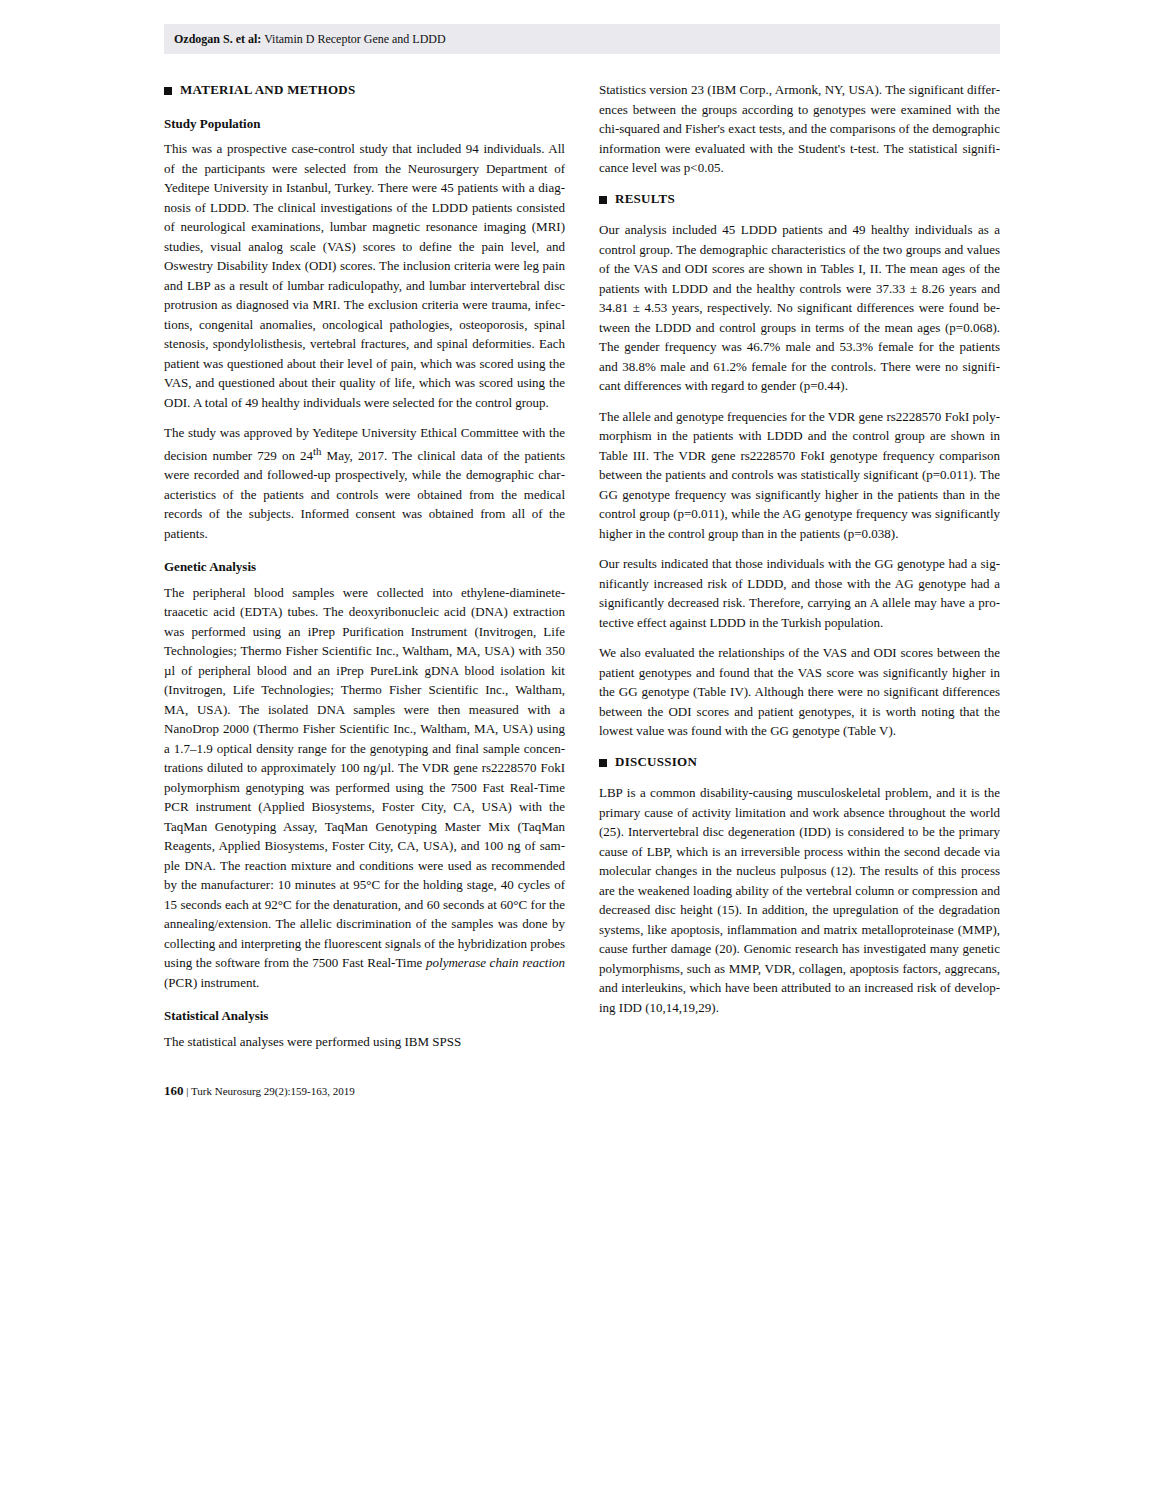Ozdogan S. et al: Vitamin D Receptor Gene and LDDD
MATERIAL and METHODS
Study Population
This was a prospective case-control study that included 94 individuals. All of the participants were selected from the Neurosurgery Department of Yeditepe University in Istanbul, Turkey. There were 45 patients with a diagnosis of LDDD. The clinical investigations of the LDDD patients consisted of neurological examinations, lumbar magnetic resonance imaging (MRI) studies, visual analog scale (VAS) scores to define the pain level, and Oswestry Disability Index (ODI) scores. The inclusion criteria were leg pain and LBP as a result of lumbar radiculopathy, and lumbar intervertebral disc protrusion as diagnosed via MRI. The exclusion criteria were trauma, infections, congenital anomalies, oncological pathologies, osteoporosis, spinal stenosis, spondylolisthesis, vertebral fractures, and spinal deformities. Each patient was questioned about their level of pain, which was scored using the VAS, and questioned about their quality of life, which was scored using the ODI. A total of 49 healthy individuals were selected for the control group.
The study was approved by Yeditepe University Ethical Committee with the decision number 729 on 24th May, 2017. The clinical data of the patients were recorded and followed-up prospectively, while the demographic characteristics of the patients and controls were obtained from the medical records of the subjects. Informed consent was obtained from all of the patients.
Genetic Analysis
The peripheral blood samples were collected into ethylene-diaminetetraacetic acid (EDTA) tubes. The deoxyribonucleic acid (DNA) extraction was performed using an iPrep Purification Instrument (Invitrogen, Life Technologies; Thermo Fisher Scientific Inc., Waltham, MA, USA) with 350 µl of peripheral blood and an iPrep PureLink gDNA blood isolation kit (Invitrogen, Life Technologies; Thermo Fisher Scientific Inc., Waltham, MA, USA). The isolated DNA samples were then measured with a NanoDrop 2000 (Thermo Fisher Scientific Inc., Waltham, MA, USA) using a 1.7–1.9 optical density range for the genotyping and final sample concentrations diluted to approximately 100 ng/µl. The VDR gene rs2228570 FokI polymorphism genotyping was performed using the 7500 Fast Real-Time PCR instrument (Applied Biosystems, Foster City, CA, USA) with the TaqMan Genotyping Assay, TaqMan Genotyping Master Mix (TaqMan Reagents, Applied Biosystems, Foster City, CA, USA), and 100 ng of sample DNA. The reaction mixture and conditions were used as recommended by the manufacturer: 10 minutes at 95°C for the holding stage, 40 cycles of 15 seconds each at 92°C for the denaturation, and 60 seconds at 60°C for the annealing/extension. The allelic discrimination of the samples was done by collecting and interpreting the fluorescent signals of the hybridization probes using the software from the 7500 Fast Real-Time polymerase chain reaction (PCR) instrument.
Statistical Analysis
The statistical analyses were performed using IBM SPSS
160 | Turk Neurosurg 29(2):159-163, 2019
Statistics version 23 (IBM Corp., Armonk, NY, USA). The significant differences between the groups according to genotypes were examined with the chi-squared and Fisher's exact tests, and the comparisons of the demographic information were evaluated with the Student's t-test. The statistical significance level was p<0.05.
RESULTS
Our analysis included 45 LDDD patients and 49 healthy individuals as a control group. The demographic characteristics of the two groups and values of the VAS and ODI scores are shown in Tables I, II. The mean ages of the patients with LDDD and the healthy controls were 37.33 ± 8.26 years and 34.81 ± 4.53 years, respectively. No significant differences were found between the LDDD and control groups in terms of the mean ages (p=0.068). The gender frequency was 46.7% male and 53.3% female for the patients and 38.8% male and 61.2% female for the controls. There were no significant differences with regard to gender (p=0.44).
The allele and genotype frequencies for the VDR gene rs2228570 FokI polymorphism in the patients with LDDD and the control group are shown in Table III. The VDR gene rs2228570 FokI genotype frequency comparison between the patients and controls was statistically significant (p=0.011). The GG genotype frequency was significantly higher in the patients than in the control group (p=0.011), while the AG genotype frequency was significantly higher in the control group than in the patients (p=0.038).
Our results indicated that those individuals with the GG genotype had a significantly increased risk of LDDD, and those with the AG genotype had a significantly decreased risk. Therefore, carrying an A allele may have a protective effect against LDDD in the Turkish population.
We also evaluated the relationships of the VAS and ODI scores between the patient genotypes and found that the VAS score was significantly higher in the GG genotype (Table IV). Although there were no significant differences between the ODI scores and patient genotypes, it is worth noting that the lowest value was found with the GG genotype (Table V).
DISCUSSION
LBP is a common disability-causing musculoskeletal problem, and it is the primary cause of activity limitation and work absence throughout the world (25). Intervertebral disc degeneration (IDD) is considered to be the primary cause of LBP, which is an irreversible process within the second decade via molecular changes in the nucleus pulposus (12). The results of this process are the weakened loading ability of the vertebral column or compression and decreased disc height (15). In addition, the upregulation of the degradation systems, like apoptosis, inflammation and matrix metalloproteinase (MMP), cause further damage (20). Genomic research has investigated many genetic polymorphisms, such as MMP, VDR, collagen, apoptosis factors, aggrecans, and interleukins, which have been attributed to an increased risk of developing IDD (10,14,19,29).